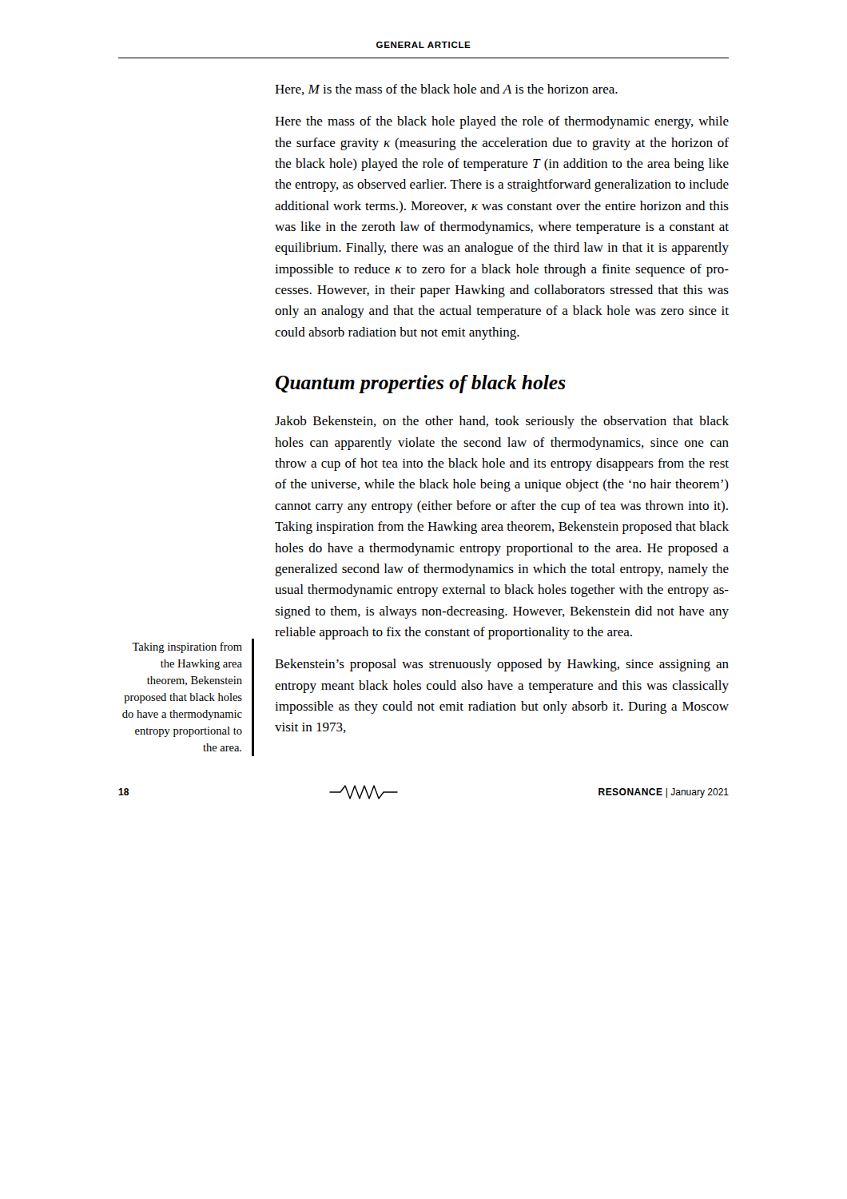GENERAL ARTICLE
Taking inspiration from the Hawking area theorem, Bekenstein proposed that black holes do have a thermodynamic entropy proportional to the area.
Here, M is the mass of the black hole and A is the horizon area.
Here the mass of the black hole played the role of thermodynamic energy, while the surface gravity κ (measuring the acceleration due to gravity at the horizon of the black hole) played the role of temperature T (in addition to the area being like the entropy, as observed earlier. There is a straightforward generalization to include additional work terms.). Moreover, κ was constant over the entire horizon and this was like in the zeroth law of thermodynamics, where temperature is a constant at equilibrium. Finally, there was an analogue of the third law in that it is apparently impossible to reduce κ to zero for a black hole through a finite sequence of processes. However, in their paper Hawking and collaborators stressed that this was only an analogy and that the actual temperature of a black hole was zero since it could absorb radiation but not emit anything.
Quantum properties of black holes
Jakob Bekenstein, on the other hand, took seriously the observation that black holes can apparently violate the second law of thermodynamics, since one can throw a cup of hot tea into the black hole and its entropy disappears from the rest of the universe, while the black hole being a unique object (the ‘no hair theorem’) cannot carry any entropy (either before or after the cup of tea was thrown into it). Taking inspiration from the Hawking area theorem, Bekenstein proposed that black holes do have a thermodynamic entropy proportional to the area. He proposed a generalized second law of thermodynamics in which the total entropy, namely the usual thermodynamic entropy external to black holes together with the entropy assigned to them, is always non-decreasing. However, Bekenstein did not have any reliable approach to fix the constant of proportionality to the area.
Bekenstein’s proposal was strenuously opposed by Hawking, since assigning an entropy meant black holes could also have a temperature and this was classically impossible as they could not emit radiation but only absorb it. During a Moscow visit in 1973,
18
RESONANCE | January 2021